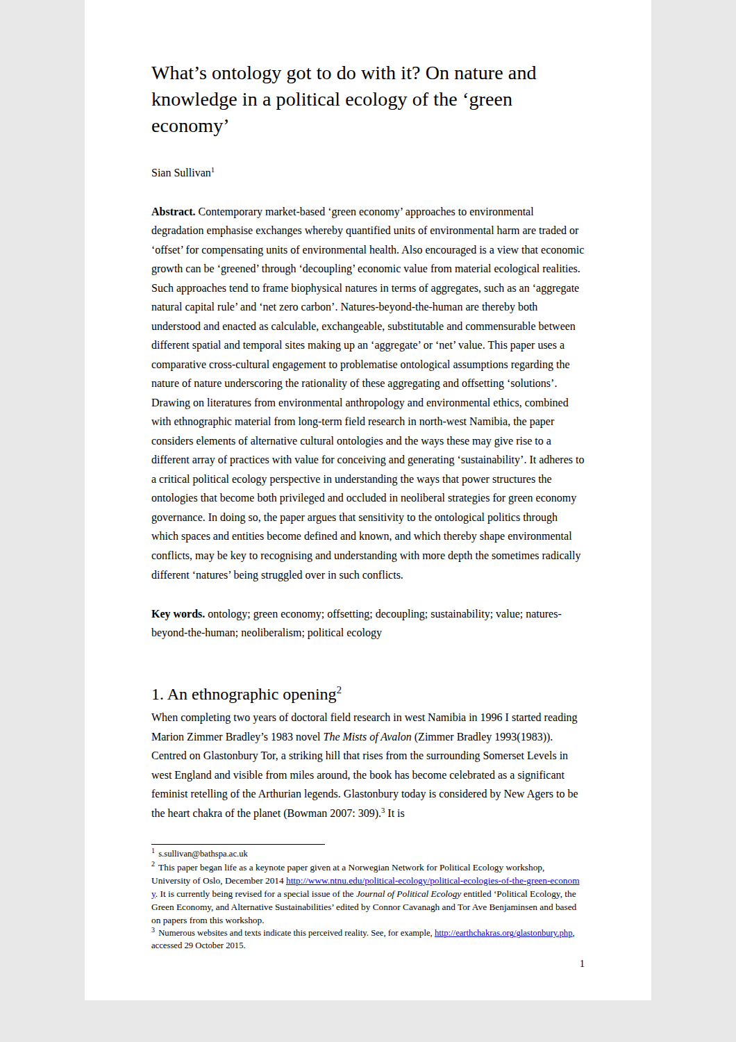What’s ontology got to do with it? On nature and knowledge in a political ecology of the ‘green economy’
Sian Sullivan1
Abstract. Contemporary market-based ‘green economy’ approaches to environmental degradation emphasise exchanges whereby quantified units of environmental harm are traded or ‘offset’ for compensating units of environmental health. Also encouraged is a view that economic growth can be ‘greened’ through ‘decoupling’ economic value from material ecological realities. Such approaches tend to frame biophysical natures in terms of aggregates, such as an ‘aggregate natural capital rule’ and ‘net zero carbon’. Natures-beyond-the-human are thereby both understood and enacted as calculable, exchangeable, substitutable and commensurable between different spatial and temporal sites making up an ‘aggregate’ or ‘net’ value. This paper uses a comparative cross-cultural engagement to problematise ontological assumptions regarding the nature of nature underscoring the rationality of these aggregating and offsetting ‘solutions’. Drawing on literatures from environmental anthropology and environmental ethics, combined with ethnographic material from long-term field research in north-west Namibia, the paper considers elements of alternative cultural ontologies and the ways these may give rise to a different array of practices with value for conceiving and generating ‘sustainability’. It adheres to a critical political ecology perspective in understanding the ways that power structures the ontologies that become both privileged and occluded in neoliberal strategies for green economy governance. In doing so, the paper argues that sensitivity to the ontological politics through which spaces and entities become defined and known, and which thereby shape environmental conflicts, may be key to recognising and understanding with more depth the sometimes radically different ‘natures’ being struggled over in such conflicts.
Key words. ontology; green economy; offsetting; decoupling; sustainability; value; natures-beyond-the-human; neoliberalism; political ecology
1. An ethnographic opening2
When completing two years of doctoral field research in west Namibia in 1996 I started reading Marion Zimmer Bradley’s 1983 novel The Mists of Avalon (Zimmer Bradley 1993(1983)). Centred on Glastonbury Tor, a striking hill that rises from the surrounding Somerset Levels in west England and visible from miles around, the book has become celebrated as a significant feminist retelling of the Arthurian legends. Glastonbury today is considered by New Agers to be the heart chakra of the planet (Bowman 2007: 309).3 It is
1 s.sullivan@bathspa.ac.uk
2 This paper began life as a keynote paper given at a Norwegian Network for Political Ecology workshop, University of Oslo, December 2014 http://www.ntnu.edu/political-ecology/political-ecologies-of-the-green-economy. It is currently being revised for a special issue of the Journal of Political Ecology entitled ‘Political Ecology, the Green Economy, and Alternative Sustainabilities’ edited by Connor Cavanagh and Tor Ave Benjaminsen and based on papers from this workshop.
3 Numerous websites and texts indicate this perceived reality. See, for example, http://earthchakras.org/glastonbury.php, accessed 29 October 2015.
1